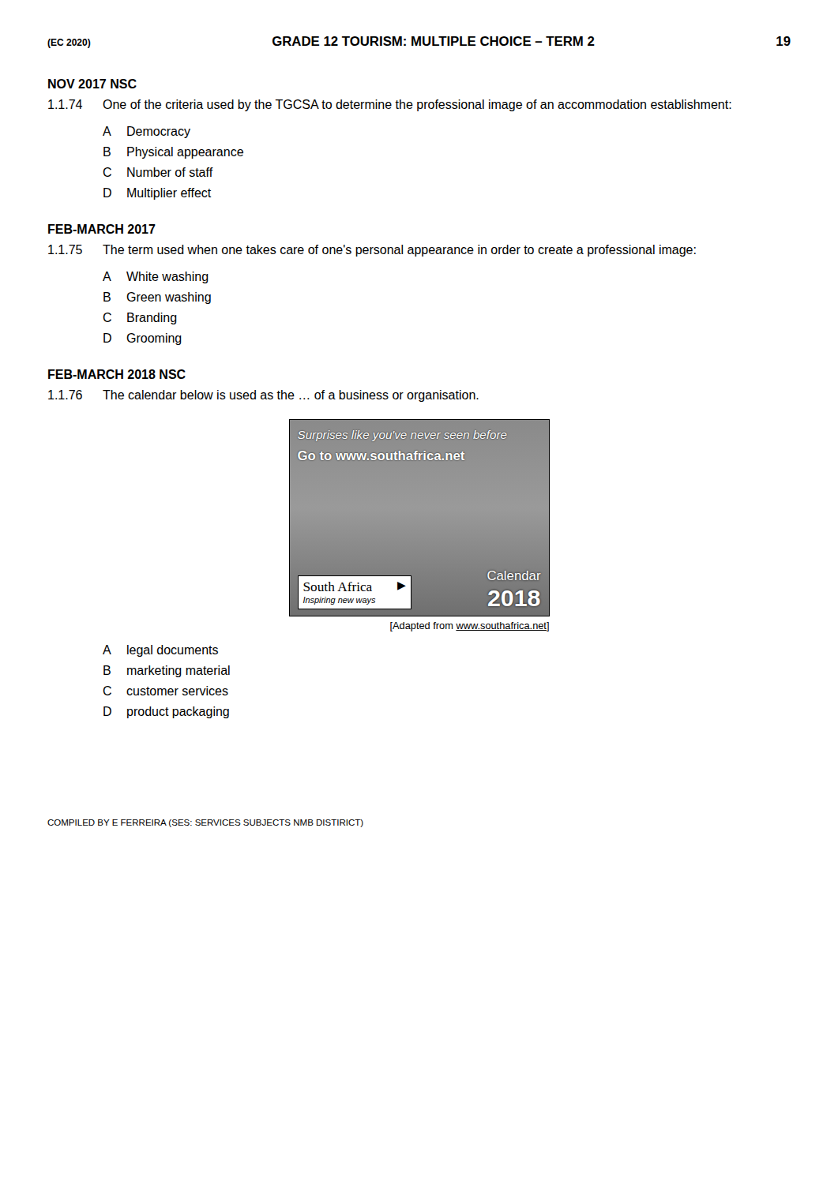(EC 2020)
GRADE 12 TOURISM: MULTIPLE CHOICE – TERM 2
19
NOV 2017 NSC
1.1.74
One of the criteria used by the TGCSA to determine the professional image of an accommodation establishment:
ADemocracy
BPhysical appearance
CNumber of staff
DMultiplier effect
FEB-MARCH 2017
1.1.75
The term used when one takes care of one's personal appearance in order to create a professional image:
AWhite washing
BGreen washing
CBranding
DGrooming
FEB-MARCH 2018 NSC
1.1.76
The calendar below is used as the … of a business or organisation.
Surprises like you've never seen before
Go to www.southafrica.net
South Africa▶ Inspiring new ways
Calendar 2018
[Adapted from www.southafrica.net]
Alegal documents
Bmarketing material
Ccustomer services
Dproduct packaging
COMPILED BY E FERREIRA (SES: SERVICES SUBJECTS NMB DISTIRICT)